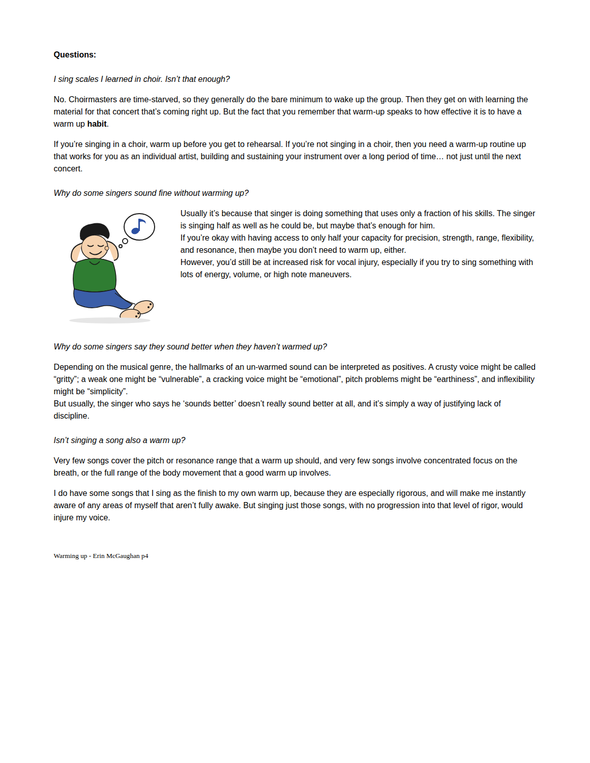Questions:
I sing scales I learned in choir. Isn’t that enough?
No. Choirmasters are time-starved, so they generally do the bare minimum to wake up the group. Then they get on with learning the material for that concert that’s coming right up. But the fact that you remember that warm-up speaks to how effective it is to have a warm up habit.
If you’re singing in a choir, warm up before you get to rehearsal. If you’re not singing in a choir, then you need a warm-up routine up that works for you as an individual artist, building and sustaining your instrument over a long period of time… not just until the next concert.
Why do some singers sound fine without warming up?
Usually it’s because that singer is doing something that uses only a fraction of his skills. The singer is singing half as well as he could be, but maybe that’s enough for him.
If you’re okay with having access to only half your capacity for precision, strength, range, flexibility, and resonance, then maybe you don’t need to warm up, either.
However, you’d still be at increased risk for vocal injury, especially if you try to sing something with lots of energy, volume, or high note maneuvers.
Why do some singers say they sound better when they haven’t warmed up?
Depending on the musical genre, the hallmarks of an un-warmed sound can be interpreted as positives. A crusty voice might be called “gritty”; a weak one might be “vulnerable”, a cracking voice might be “emotional”, pitch problems might be “earthiness”, and inflexibility might be “simplicity”.
But usually, the singer who says he ‘sounds better’ doesn’t really sound better at all, and it’s simply a way of justifying lack of discipline.
Isn’t singing a song also a warm up?
Very few songs cover the pitch or resonance range that a warm up should, and very few songs involve concentrated focus on the breath, or the full range of the body movement that a good warm up involves.
I do have some songs that I sing as the finish to my own warm up, because they are especially rigorous, and will make me instantly aware of any areas of myself that aren’t fully awake. But singing just those songs, with no progression into that level of rigor, would injure my voice.
Warming up - Erin McGaughan p4